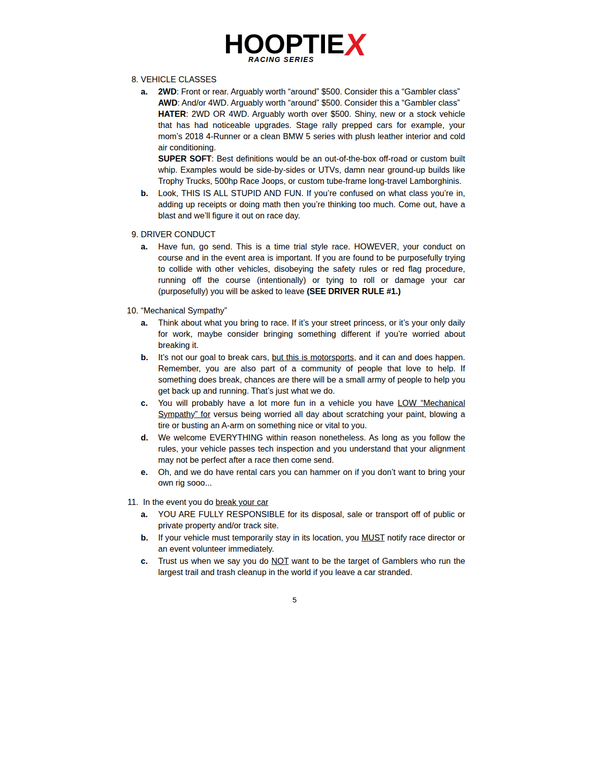HOOPTIEX
RACING SERIES
8. VEHICLE CLASSES
a.
2WD: Front or rear. Arguably worth “around” $500. Consider this a “Gambler class”
AWD: And/or 4WD. Arguably worth “around” $500. Consider this a “Gambler class”
HATER: 2WD OR 4WD. Arguably worth over $500. Shiny, new or a stock vehicle that has had noticeable upgrades. Stage rally prepped cars for example, your mom’s 2018 4-Runner or a clean BMW 5 series with plush leather interior and cold air conditioning.
SUPER SOFT: Best definitions would be an out-of-the-box off-road or custom built whip. Examples would be side-by-sides or UTVs, damn near ground-up builds like Trophy Trucks, 500hp Race Joops, or custom tube-frame long-travel Lamborghinis.
b.
Look, THIS IS ALL STUPID AND FUN. If you’re confused on what class you’re in, adding up receipts or doing math then you’re thinking too much. Come out, have a blast and we’ll figure it out on race day.
9. DRIVER CONDUCT
a.
Have fun, go send. This is a time trial style race. HOWEVER, your conduct on course and in the event area is important. If you are found to be purposefully trying to collide with other vehicles, disobeying the safety rules or red flag procedure, running off the course (intentionally) or tying to roll or damage your car (purposefully) you will be asked to leave (SEE DRIVER RULE #1.)
10. “Mechanical Sympathy”
a.
Think about what you bring to race. If it’s your street princess, or it’s your only daily for work, maybe consider bringing something different if you’re worried about breaking it.
b.
It’s not our goal to break cars, but this is motorsports, and it can and does happen. Remember, you are also part of a community of people that love to help. If something does break, chances are there will be a small army of people to help you get back up and running. That’s just what we do.
c.
You will probably have a lot more fun in a vehicle you have LOW “Mechanical Sympathy” for versus being worried all day about scratching your paint, blowing a tire or busting an A-arm on something nice or vital to you.
d.
We welcome EVERYTHING within reason nonetheless. As long as you follow the rules, your vehicle passes tech inspection and you understand that your alignment may not be perfect after a race then come send.
e.
Oh, and we do have rental cars you can hammer on if you don’t want to bring your own rig sooo...
11. In the event you do break your car
a.
YOU ARE FULLY RESPONSIBLE for its disposal, sale or transport off of public or private property and/or track site.
b.
If your vehicle must temporarily stay in its location, you MUST notify race director or an event volunteer immediately.
c.
Trust us when we say you do NOT want to be the target of Gamblers who run the largest trail and trash cleanup in the world if you leave a car stranded.
5